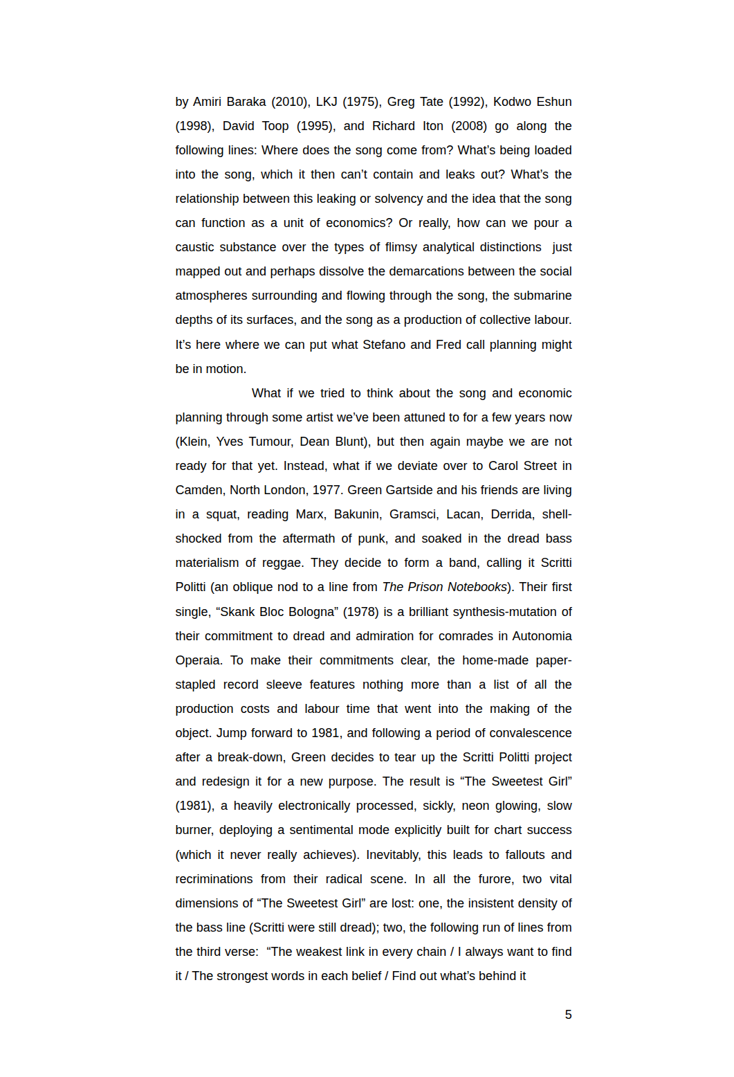by Amiri Baraka (2010), LKJ (1975), Greg Tate (1992), Kodwo Eshun (1998), David Toop (1995), and Richard Iton (2008) go along the following lines: Where does the song come from? What’s being loaded into the song, which it then can’t contain and leaks out? What’s the relationship between this leaking or solvency and the idea that the song can function as a unit of economics? Or really, how can we pour a caustic substance over the types of flimsy analytical distinctions just mapped out and perhaps dissolve the demarcations between the social atmospheres surrounding and flowing through the song, the submarine depths of its surfaces, and the song as a production of collective labour. It’s here where we can put what Stefano and Fred call planning might be in motion.
What if we tried to think about the song and economic planning through some artist we’ve been attuned to for a few years now (Klein, Yves Tumour, Dean Blunt), but then again maybe we are not ready for that yet. Instead, what if we deviate over to Carol Street in Camden, North London, 1977. Green Gartside and his friends are living in a squat, reading Marx, Bakunin, Gramsci, Lacan, Derrida, shell-shocked from the aftermath of punk, and soaked in the dread bass materialism of reggae. They decide to form a band, calling it Scritti Politti (an oblique nod to a line from The Prison Notebooks). Their first single, “Skank Bloc Bologna” (1978) is a brilliant synthesis-mutation of their commitment to dread and admiration for comrades in Autonomia Operaia. To make their commitments clear, the home-made paper-stapled record sleeve features nothing more than a list of all the production costs and labour time that went into the making of the object. Jump forward to 1981, and following a period of convalescence after a break-down, Green decides to tear up the Scritti Politti project and redesign it for a new purpose. The result is “The Sweetest Girl” (1981), a heavily electronically processed, sickly, neon glowing, slow burner, deploying a sentimental mode explicitly built for chart success (which it never really achieves). Inevitably, this leads to fallouts and recriminations from their radical scene. In all the furore, two vital dimensions of “The Sweetest Girl” are lost: one, the insistent density of the bass line (Scritti were still dread); two, the following run of lines from the third verse: “The weakest link in every chain / I always want to find it / The strongest words in each belief / Find out what’s behind it
5